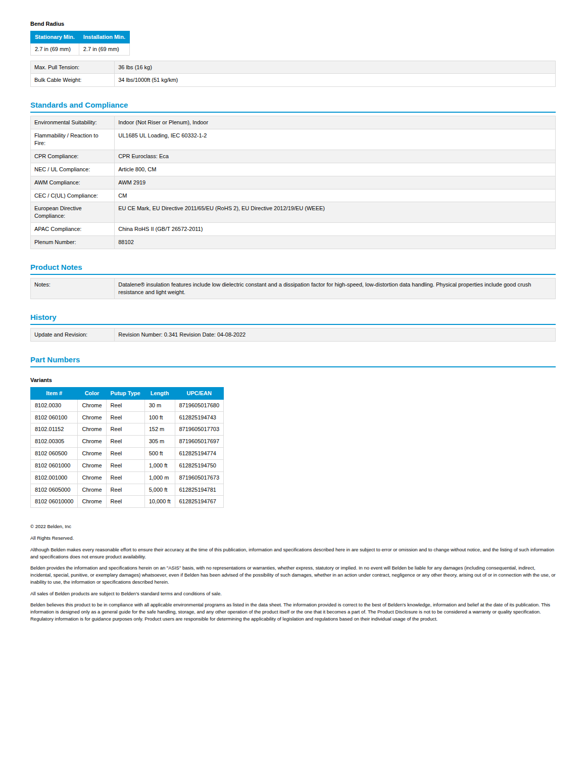Bend Radius
| Stationary Min. | Installation Min. |
| --- | --- |
| 2.7 in (69 mm) | 2.7 in (69 mm) |
| Max. Pull Tension: | 36 lbs (16 kg) |
| Bulk Cable Weight: | 34 lbs/1000ft (51 kg/km) |
Standards and Compliance
| Environmental Suitability: | Indoor (Not Riser or Plenum), Indoor |
| Flammability / Reaction to Fire: | UL1685 UL Loading, IEC 60332-1-2 |
| CPR Compliance: | CPR Euroclass: Eca |
| NEC / UL Compliance: | Article 800, CM |
| AWM Compliance: | AWM 2919 |
| CEC / C(UL) Compliance: | CM |
| European Directive Compliance: | EU CE Mark, EU Directive 2011/65/EU (RoHS 2), EU Directive 2012/19/EU (WEEE) |
| APAC Compliance: | China RoHS II (GB/T 26572-2011) |
| Plenum Number: | 88102 |
Product Notes
| Notes: | Datalene® insulation features include low dielectric constant and a dissipation factor for high-speed, low-distortion data handling. Physical properties include good crush resistance and light weight. |
History
| Update and Revision: | Revision Number: 0.341 Revision Date: 04-08-2022 |
Part Numbers
Variants
| Item # | Color | Putup Type | Length | UPC/EAN |
| --- | --- | --- | --- | --- |
| 8102.0030 | Chrome | Reel | 30 m | 8719605017680 |
| 8102 060100 | Chrome | Reel | 100 ft | 612825194743 |
| 8102.01152 | Chrome | Reel | 152 m | 8719605017703 |
| 8102.00305 | Chrome | Reel | 305 m | 8719605017697 |
| 8102 060500 | Chrome | Reel | 500 ft | 612825194774 |
| 8102 0601000 | Chrome | Reel | 1,000 ft | 612825194750 |
| 8102.001000 | Chrome | Reel | 1,000 m | 8719605017673 |
| 8102 0605000 | Chrome | Reel | 5,000 ft | 612825194781 |
| 8102 06010000 | Chrome | Reel | 10,000 ft | 612825194767 |
© 2022 Belden, Inc
All Rights Reserved.
Although Belden makes every reasonable effort to ensure their accuracy at the time of this publication, information and specifications described here in are subject to error or omission and to change without notice, and the listing of such information and specifications does not ensure product availability.
Belden provides the information and specifications herein on an "ASIS" basis, with no representations or warranties, whether express, statutory or implied. In no event will Belden be liable for any damages (including consequential, indirect, incidental, special, punitive, or exemplary damages) whatsoever, even if Belden has been advised of the possibility of such damages, whether in an action under contract, negligence or any other theory, arising out of or in connection with the use, or inability to use, the information or specifications described herein.
All sales of Belden products are subject to Belden's standard terms and conditions of sale.
Belden believes this product to be in compliance with all applicable environmental programs as listed in the data sheet. The information provided is correct to the best of Belden's knowledge, information and belief at the date of its publication. This information is designed only as a general guide for the safe handling, storage, and any other operation of the product itself or the one that it becomes a part of. The Product Disclosure is not to be considered a warranty or quality specification. Regulatory information is for guidance purposes only. Product users are responsible for determining the applicability of legislation and regulations based on their individual usage of the product.